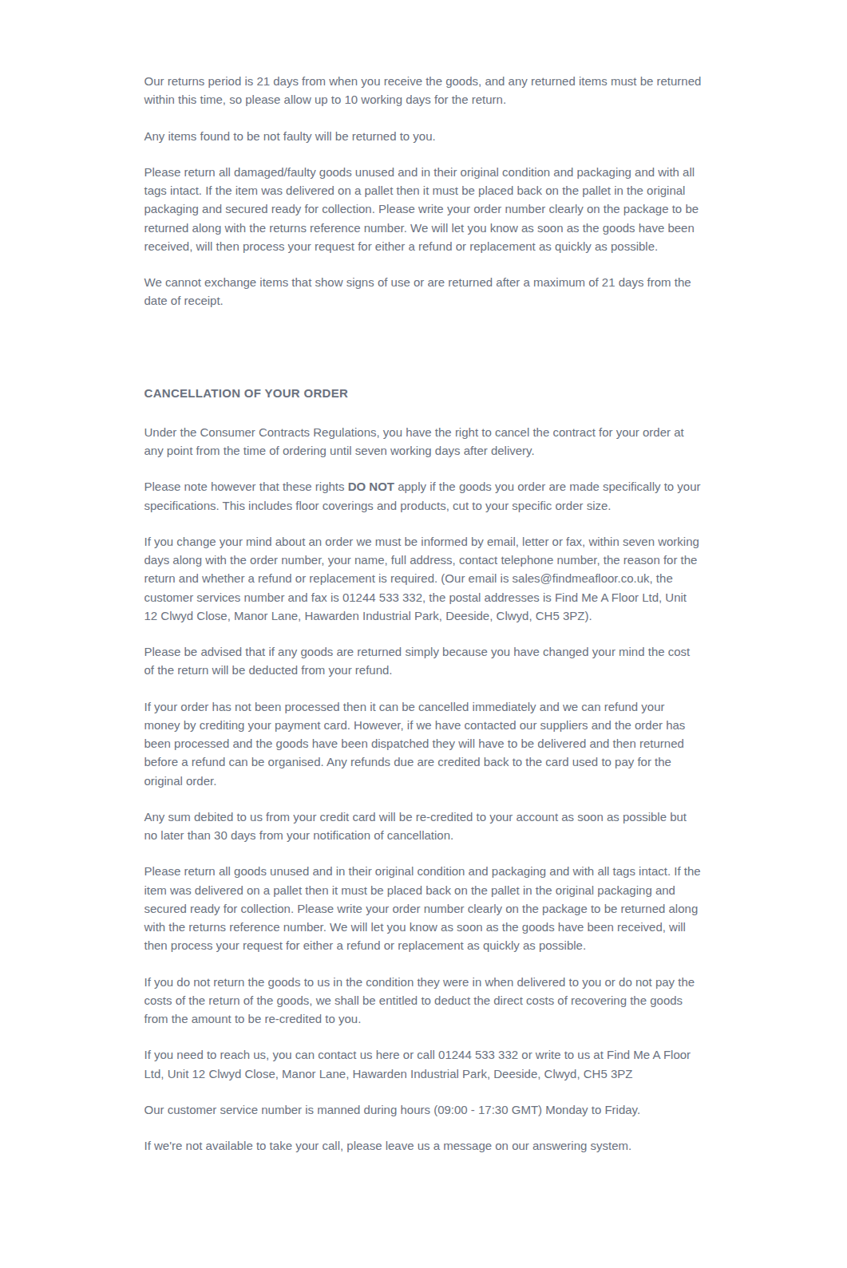Our returns period is 21 days from when you receive the goods, and any returned items must be returned within this time, so please allow up to 10 working days for the return.
Any items found to be not faulty will be returned to you.
Please return all damaged/faulty goods unused and in their original condition and packaging and with all tags intact. If the item was delivered on a pallet then it must be placed back on the pallet in the original packaging and secured ready for collection. Please write your order number clearly on the package to be returned along with the returns reference number. We will let you know as soon as the goods have been received, will then process your request for either a refund or replacement as quickly as possible.
We cannot exchange items that show signs of use or are returned after a maximum of 21 days from the date of receipt.
CANCELLATION OF YOUR ORDER
Under the Consumer Contracts Regulations, you have the right to cancel the contract for your order at any point from the time of ordering until seven working days after delivery.
Please note however that these rights DO NOT apply if the goods you order are made specifically to your specifications. This includes floor coverings and products, cut to your specific order size.
If you change your mind about an order we must be informed by email, letter or fax, within seven working days along with the order number, your name, full address, contact telephone number, the reason for the return and whether a refund or replacement is required. (Our email is sales@findmeafloor.co.uk, the customer services number and fax is 01244 533 332, the postal addresses is Find Me A Floor Ltd, Unit 12 Clwyd Close, Manor Lane, Hawarden Industrial Park, Deeside, Clwyd, CH5 3PZ).
Please be advised that if any goods are returned simply because you have changed your mind the cost of the return will be deducted from your refund.
If your order has not been processed then it can be cancelled immediately and we can refund your money by crediting your payment card. However, if we have contacted our suppliers and the order has been processed and the goods have been dispatched they will have to be delivered and then returned before a refund can be organised. Any refunds due are credited back to the card used to pay for the original order.
Any sum debited to us from your credit card will be re-credited to your account as soon as possible but no later than 30 days from your notification of cancellation.
Please return all goods unused and in their original condition and packaging and with all tags intact. If the item was delivered on a pallet then it must be placed back on the pallet in the original packaging and secured ready for collection. Please write your order number clearly on the package to be returned along with the returns reference number. We will let you know as soon as the goods have been received, will then process your request for either a refund or replacement as quickly as possible.
If you do not return the goods to us in the condition they were in when delivered to you or do not pay the costs of the return of the goods, we shall be entitled to deduct the direct costs of recovering the goods from the amount to be re-credited to you.
If you need to reach us, you can contact us here or call 01244 533 332 or write to us at Find Me A Floor Ltd, Unit 12 Clwyd Close, Manor Lane, Hawarden Industrial Park, Deeside, Clwyd, CH5 3PZ
Our customer service number is manned during hours (09:00 - 17:30 GMT) Monday to Friday.
If we're not available to take your call, please leave us a message on our answering system.